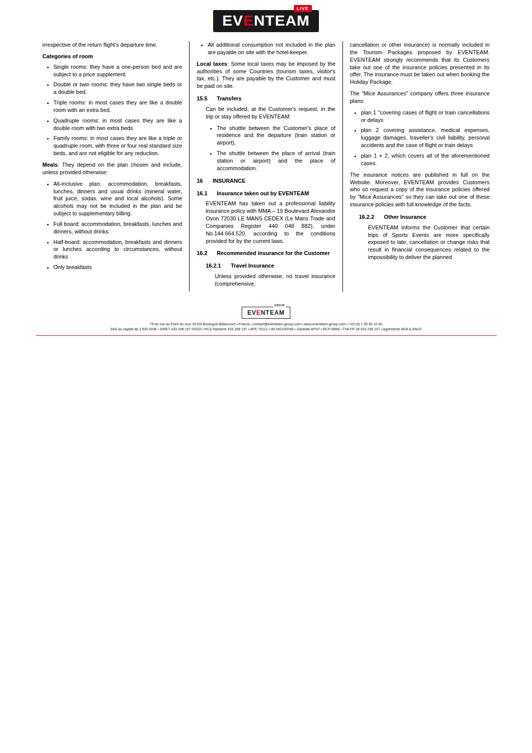LIVE EVENTEAM
irrespective of the return flight's departure time.
Categories of room
Single rooms: they have a one-person bed and are subject to a price supplement.
Double or twin rooms: they have two single beds or a double bed.
Triple rooms: in most cases they are like a double room with an extra bed.
Quadruple rooms: in most cases they are like a double room with two extra beds.
Family rooms: in most cases they are like a triple or quadruple room, with three or four real standard size beds, and are not eligible for any reduction.
Meals: They depend on the plan chosen and include, unless provided otherwise:
All-inclusive plan: accommodation, breakfasts, lunches, dinners and usual drinks (mineral water, fruit juice, sodas, wine and local alcohols). Some alcohols may not be included in the plan and be subject to supplementary billing.
Full board: accommodation, breakfasts, lunches and dinners, without drinks.
Half-board: accommodation, breakfasts and dinners or lunches according to circumstances, without drinks
Only breakfasts
All additional consumption not included in the plan are payable on site with the hotel-keeper.
Local taxes: Some local taxes may be imposed by the authorities of some Countries (tourism taxes, visitor's tax, etc.). They are payable by the Customer and must be paid on site.
15.5 Transfers
Can be included, at the Customer's request, in the trip or stay offered by EVENTEAM:
The shuttle between the Customer's place of residence and the departure (train station or airport),
The shuttle between the place of arrival (train station or airport) and the place of accommodation.
16 INSURANCE
16.1 Insurance taken out by EVENTEAM
EVENTEAM has taken out a professional liability insurance policy with MMA – 19 Boulevard Alexandre Oyon 72030 LE MANS CEDEX (Le Mans Trade and Companies Register 440 048 882), under No.144.664.520, according to the conditions provided for by the current laws.
16.2 Recommended insurance for the Customer
16.2.1 Travel Insurance
Unless provided otherwise, no travel insurance (comprehensive,
cancellation or other insurance) is normally included in the Tourism Packages proposed by EVENTEAM. EVENTEAM strongly recommends that its Customers take out one of the insurance policies presented in its offer. The insurance must be taken out when booking the Holiday Package.
The "Mice Assurances" company offers three insurance plans:
plan 1 "covering cases of flight or train cancellations or delays
plan 2 covering assistance, medical expenses, luggage damages, traveller's civil liability, personal accidents and the case of flight or train delays
plan 1 + 2, which covers all of the aforementioned cases.
The insurance notices are published in full on the Website. Moreover, EVENTEAM provides Customers who so request a copy of the insurance policies offered by "Mice Assurances" so they can take out one of these insurance policies with full knowledge of the facts.
16.2.2 Other Insurance
EVENTEAM informs the Customer that certain trips of Sports Events are more specifically exposed to late, cancellation or change risks that result in financial consequences related to the impossibility to deliver the planned
GROUP EVENTEAM
75 ter rue du Point du Jour 92100 Boulogne-Billancourt • France • contact@eventeam-group.com • www.eventeam-group.com • +33 (0) 1 55 60 10 60
SAS au capital de 3 500 000€ • SIRET 433 298 197 00032 • RCS Nanterre 433 298 197 • APE 7911Z • IM 092100096 • Garantie APST • RCP MMA • TVA FR 28 433 298 197 • Agréments IATA & SNCF